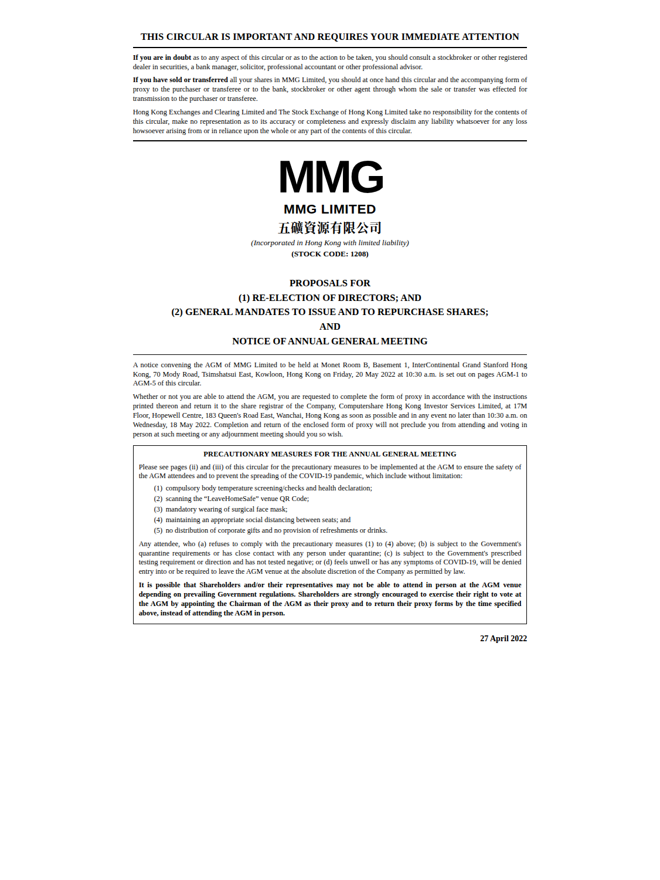THIS CIRCULAR IS IMPORTANT AND REQUIRES YOUR IMMEDIATE ATTENTION
If you are in doubt as to any aspect of this circular or as to the action to be taken, you should consult a stockbroker or other registered dealer in securities, a bank manager, solicitor, professional accountant or other professional advisor.
If you have sold or transferred all your shares in MMG Limited, you should at once hand this circular and the accompanying form of proxy to the purchaser or transferee or to the bank, stockbroker or other agent through whom the sale or transfer was effected for transmission to the purchaser or transferee.
Hong Kong Exchanges and Clearing Limited and The Stock Exchange of Hong Kong Limited take no responsibility for the contents of this circular, make no representation as to its accuracy or completeness and expressly disclaim any liability whatsoever for any loss howsoever arising from or in reliance upon the whole or any part of the contents of this circular.
MMG
MMG LIMITED
五礦資源有限公司
(Incorporated in Hong Kong with limited liability)
(STOCK CODE: 1208)
PROPOSALS FOR
(1) RE-ELECTION OF DIRECTORS; AND
(2) GENERAL MANDATES TO ISSUE AND TO REPURCHASE SHARES;
AND
NOTICE OF ANNUAL GENERAL MEETING
A notice convening the AGM of MMG Limited to be held at Monet Room B, Basement 1, InterContinental Grand Stanford Hong Kong, 70 Mody Road, Tsimshatsui East, Kowloon, Hong Kong on Friday, 20 May 2022 at 10:30 a.m. is set out on pages AGM-1 to AGM-5 of this circular.
Whether or not you are able to attend the AGM, you are requested to complete the form of proxy in accordance with the instructions printed thereon and return it to the share registrar of the Company, Computershare Hong Kong Investor Services Limited, at 17M Floor, Hopewell Centre, 183 Queen's Road East, Wanchai, Hong Kong as soon as possible and in any event no later than 10:30 a.m. on Wednesday, 18 May 2022. Completion and return of the enclosed form of proxy will not preclude you from attending and voting in person at such meeting or any adjournment meeting should you so wish.
PRECAUTIONARY MEASURES FOR THE ANNUAL GENERAL MEETING
Please see pages (ii) and (iii) of this circular for the precautionary measures to be implemented at the AGM to ensure the safety of the AGM attendees and to prevent the spreading of the COVID-19 pandemic, which include without limitation:
(1) compulsory body temperature screening/checks and health declaration;
(2) scanning the “LeaveHomeSafe” venue QR Code;
(3) mandatory wearing of surgical face mask;
(4) maintaining an appropriate social distancing between seats; and
(5) no distribution of corporate gifts and no provision of refreshments or drinks.
Any attendee, who (a) refuses to comply with the precautionary measures (1) to (4) above; (b) is subject to the Government's quarantine requirements or has close contact with any person under quarantine; (c) is subject to the Government's prescribed testing requirement or direction and has not tested negative; or (d) feels unwell or has any symptoms of COVID-19, will be denied entry into or be required to leave the AGM venue at the absolute discretion of the Company as permitted by law.
It is possible that Shareholders and/or their representatives may not be able to attend in person at the AGM venue depending on prevailing Government regulations. Shareholders are strongly encouraged to exercise their right to vote at the AGM by appointing the Chairman of the AGM as their proxy and to return their proxy forms by the time specified above, instead of attending the AGM in person.
27 April 2022